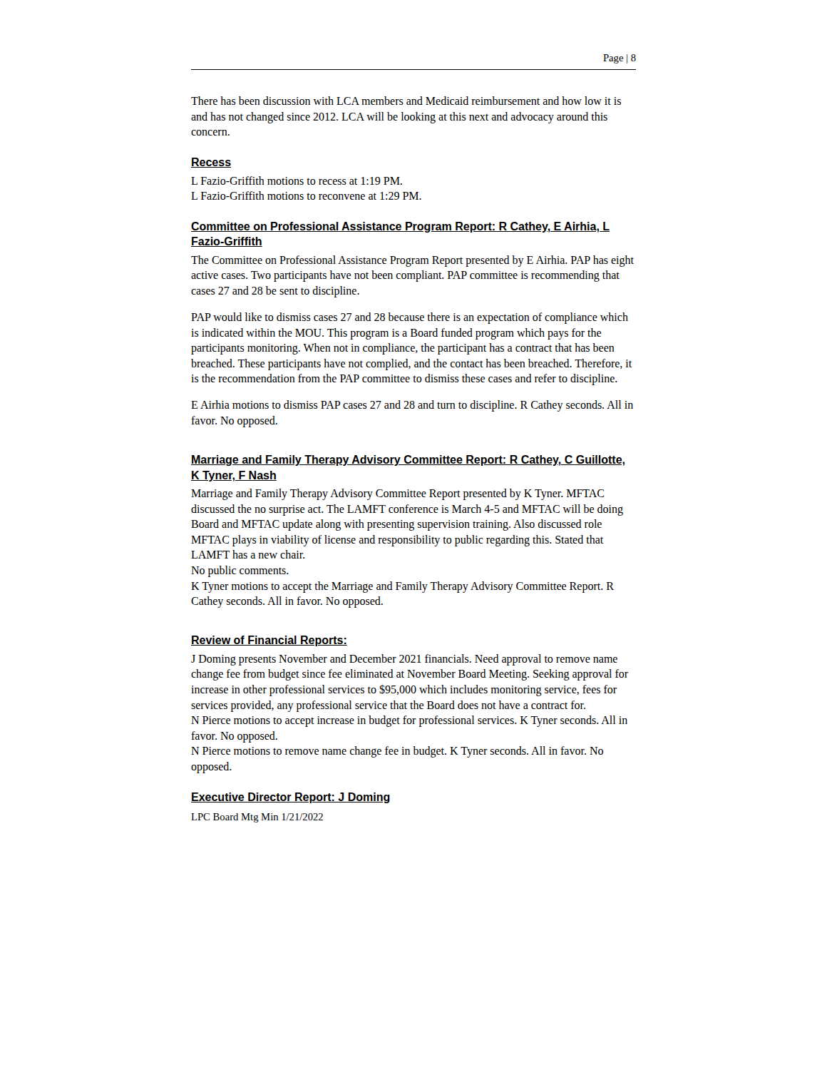Page | 8
There has been discussion with LCA members and Medicaid reimbursement and how low it is and has not changed since 2012. LCA will be looking at this next and advocacy around this concern.
Recess
L Fazio-Griffith motions to recess at 1:19 PM.
L Fazio-Griffith motions to reconvene at 1:29 PM.
Committee on Professional Assistance Program Report: R Cathey, E Airhia, L Fazio-Griffith
The Committee on Professional Assistance Program Report presented by E Airhia. PAP has eight active cases. Two participants have not been compliant. PAP committee is recommending that cases 27 and 28 be sent to discipline.
PAP would like to dismiss cases 27 and 28 because there is an expectation of compliance which is indicated within the MOU. This program is a Board funded program which pays for the participants monitoring. When not in compliance, the participant has a contract that has been breached. These participants have not complied, and the contact has been breached. Therefore, it is the recommendation from the PAP committee to dismiss these cases and refer to discipline.
E Airhia motions to dismiss PAP cases 27 and 28 and turn to discipline. R Cathey seconds. All in favor. No opposed.
Marriage and Family Therapy Advisory Committee Report: R Cathey, C Guillotte, K Tyner, F Nash
Marriage and Family Therapy Advisory Committee Report presented by K Tyner. MFTAC discussed the no surprise act. The LAMFT conference is March 4-5 and MFTAC will be doing Board and MFTAC update along with presenting supervision training. Also discussed role MFTAC plays in viability of license and responsibility to public regarding this. Stated that LAMFT has a new chair.
No public comments.
K Tyner motions to accept the Marriage and Family Therapy Advisory Committee Report. R Cathey seconds. All in favor. No opposed.
Review of Financial Reports:
J Doming presents November and December 2021 financials. Need approval to remove name change fee from budget since fee eliminated at November Board Meeting. Seeking approval for increase in other professional services to $95,000 which includes monitoring service, fees for services provided, any professional service that the Board does not have a contract for.
N Pierce motions to accept increase in budget for professional services. K Tyner seconds. All in favor. No opposed.
N Pierce motions to remove name change fee in budget. K Tyner seconds. All in favor. No opposed.
Executive Director Report: J Doming
LPC Board Mtg Min 1/21/2022